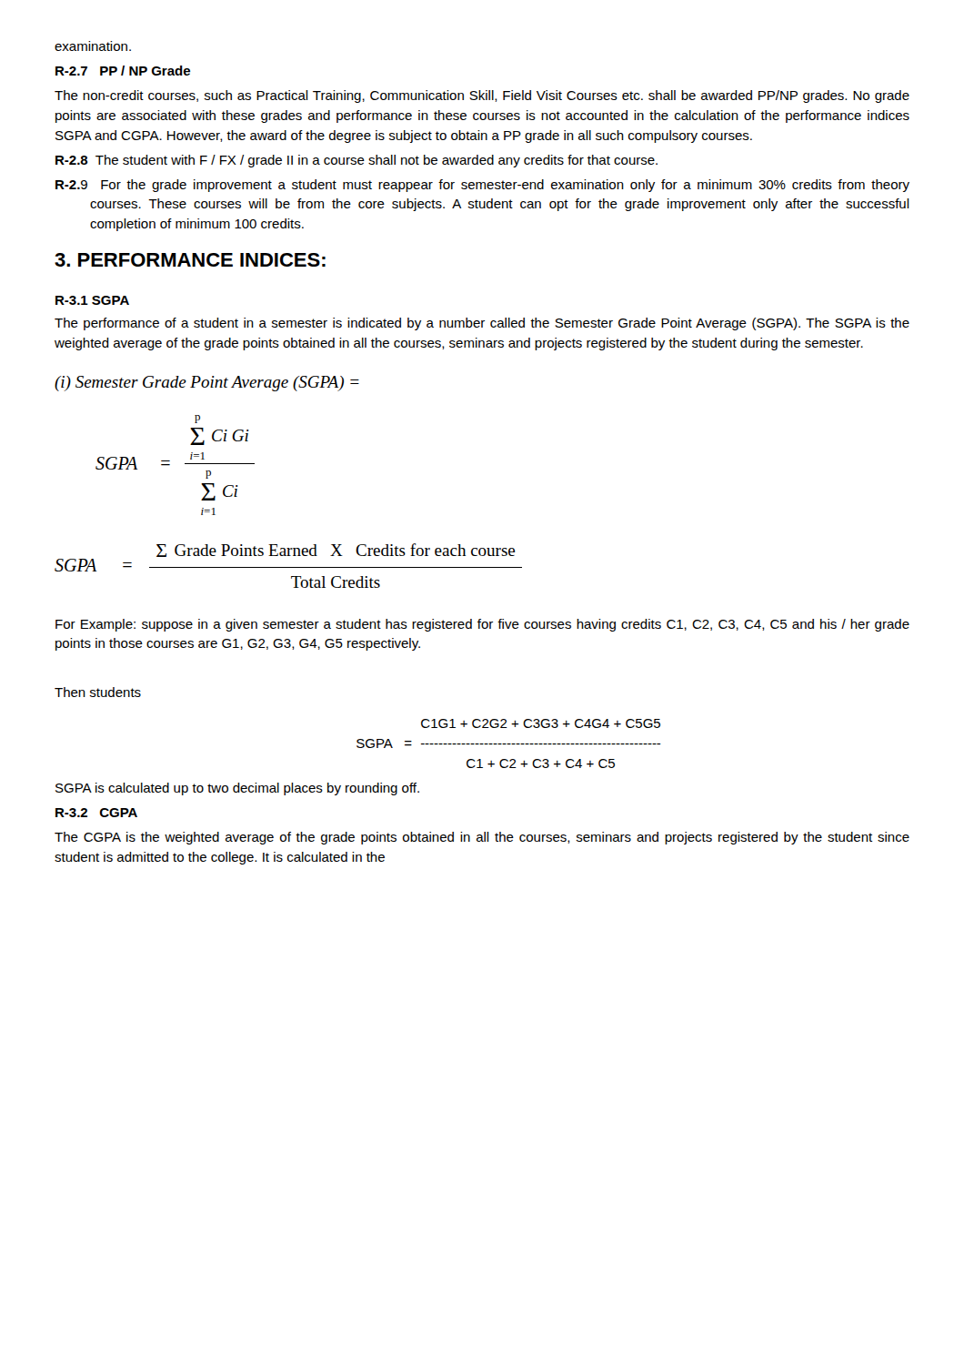examination.
R-2.7 PP / NP Grade
The non-credit courses, such as Practical Training, Communication Skill, Field Visit Courses etc. shall be awarded PP/NP grades. No grade points are associated with these grades and performance in these courses is not accounted in the calculation of the performance indices SGPA and CGPA. However, the award of the degree is subject to obtain a PP grade in all such compulsory courses.
R-2.8 The student with F / FX / grade II in a course shall not be awarded any credits for that course.
R-2. 9 For the grade improvement a student must reappear for semester-end examination only for a minimum 30% credits from theory courses. These courses will be from the core subjects. A student can opt for the grade improvement only after the successful completion of minimum 100 credits.
3. PERFORMANCE INDICES:
R-3.1 SGPA
The performance of a student in a semester is indicated by a number called the Semester Grade Point Average (SGPA). The SGPA is the weighted average of the grade points obtained in all the courses, seminars and projects registered by the student during the semester.
(i) Semester Grade Point Average (SGPA) =
SGPA = p Σ i=1 Ci Gi p Σ i=1 Ci
SGPA = Σ Grade Points Earned X Credits for each course Total Credits
For Example: suppose in a given semester a student has registered for five courses having credits C1, C2, C3, C4, C5 and his / her grade points in those courses are G1, G2, G3, G4, G5 respectively.
Then students
C1G1 + C2G2 + C3G3 + C4G4 + C5G5
SGPA =
-----------------------------------------------------
C1 + C2 + C3 + C4 + C5
SGPA is calculated up to two decimal places by rounding off.
R-3.2 CGPA
The CGPA is the weighted average of the grade points obtained in all the courses, seminars and projects registered by the student since student is admitted to the college. It is calculated in the